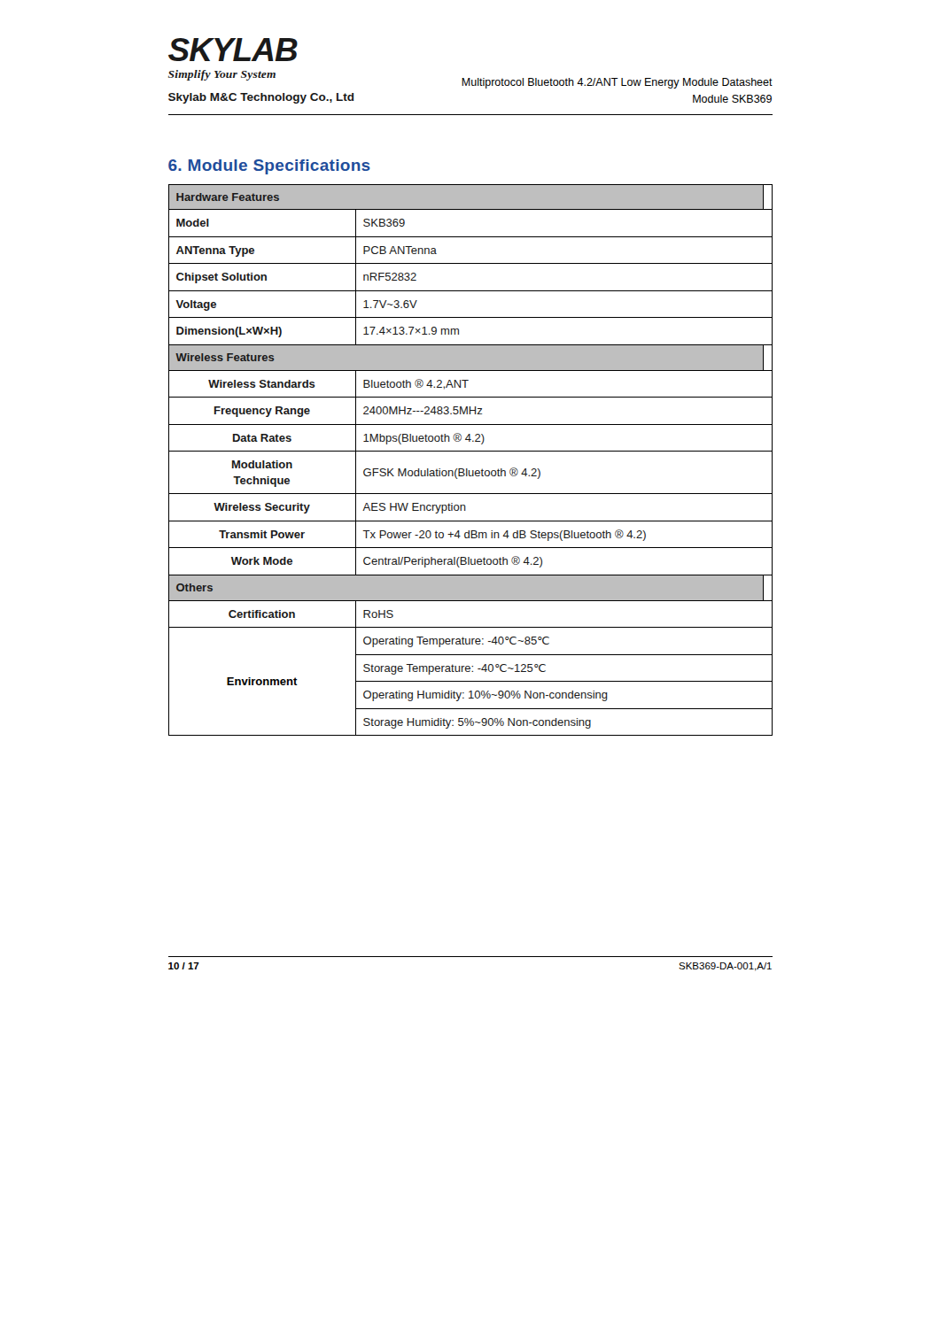SKYLAB
Simplify Your System
Skylab M&C Technology Co., Ltd
Multiprotocol Bluetooth 4.2/ANT Low Energy Module Datasheet
Module SKB369
6. Module Specifications
| Hardware Features |
| Model | SKB369 |
| ANTenna Type | PCB ANTenna |
| Chipset Solution | nRF52832 |
| Voltage | 1.7V~3.6V |
| Dimension(L×W×H) | 17.4×13.7×1.9 mm |
| Wireless Features |
| Wireless Standards | Bluetooth ® 4.2,ANT |
| Frequency Range | 2400MHz---2483.5MHz |
| Data Rates | 1Mbps(Bluetooth ® 4.2) |
| Modulation Technique | GFSK Modulation(Bluetooth ® 4.2) |
| Wireless Security | AES HW Encryption |
| Transmit Power | Tx Power -20 to +4 dBm in 4 dB Steps(Bluetooth ® 4.2) |
| Work Mode | Central/Peripheral(Bluetooth ® 4.2) |
| Others |
| Certification | RoHS |
| Environment | Operating Temperature: -40℃~85℃ |
| Storage Temperature: -40℃~125℃ |
| Operating Humidity: 10%~90% Non-condensing |
| Storage Humidity: 5%~90% Non-condensing |
10 / 17
SKB369-DA-001,A/1